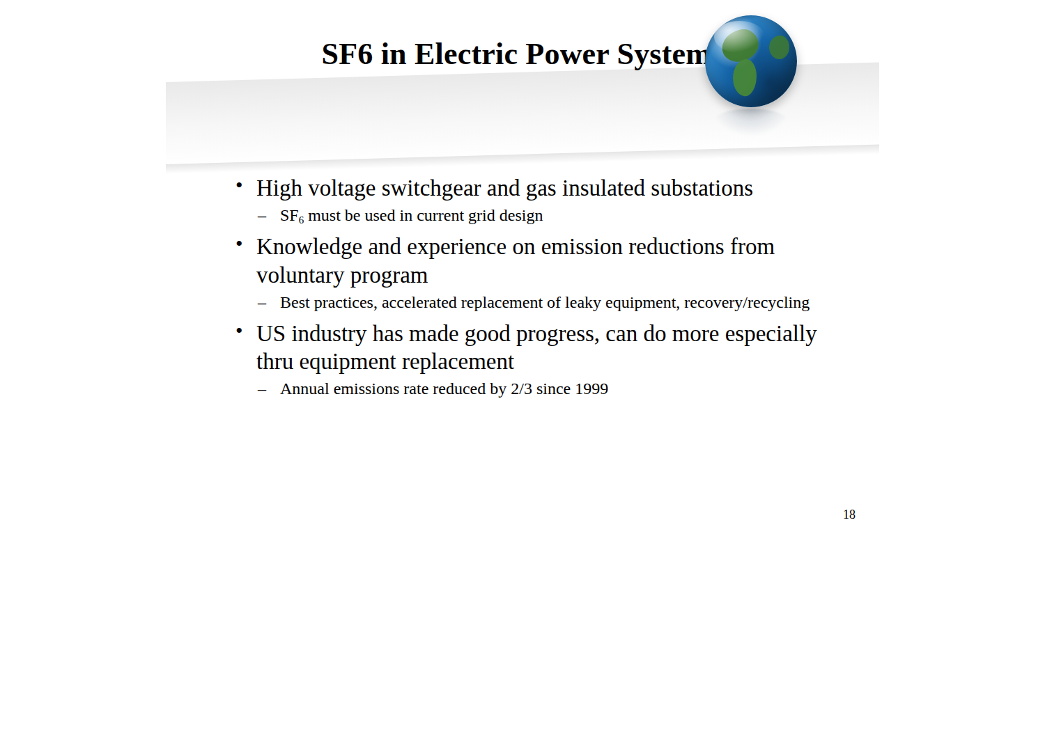SF6 in Electric Power Systems
High voltage switchgear and gas insulated substations
SF6 must be used in current grid design
Knowledge and experience on emission reductions from voluntary program
Best practices, accelerated replacement of leaky equipment, recovery/recycling
US industry has made good progress, can do more especially thru equipment replacement
Annual emissions rate reduced by 2/3 since 1999
18